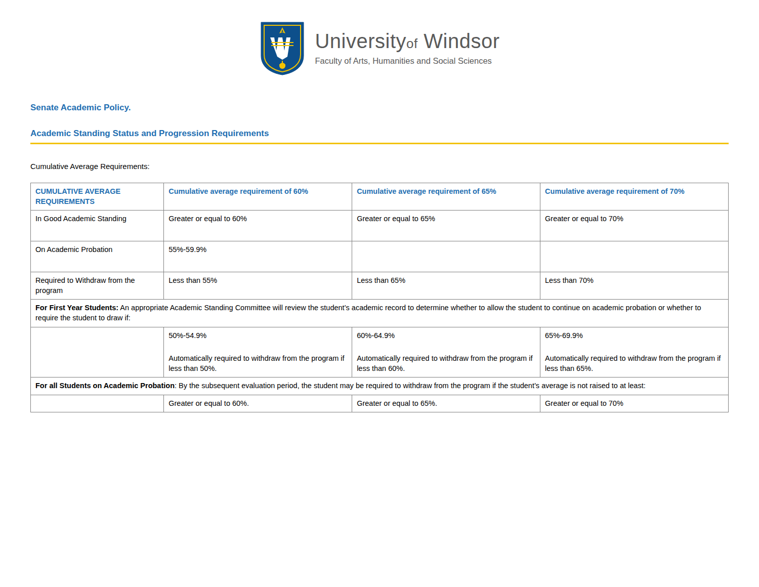Universityof Windsor
Faculty of Arts, Humanities and Social Sciences
Senate Academic Policy.
Academic Standing Status and Progression Requirements
Cumulative Average Requirements:
| CUMULATIVE AVERAGE REQUIREMENTS | Cumulative average requirement of 60% | Cumulative average requirement of 65% | Cumulative average requirement of 70% |
| --- | --- | --- | --- |
| In Good Academic Standing | Greater or equal to 60% | Greater or equal to 65% | Greater or equal to 70% |
| On Academic Probation | 55%-59.9% | | |
| Required to Withdraw from the program | Less than 55% | Less than 65% | Less than 70% |
| For First Year Students: An appropriate Academic Standing Committee will review the student’s academic record to determine whether to allow the student to continue on academic probation or whether to require the student to draw if: |
| | 50%-54.9% Automatically required to withdraw from the program if less than 50%. | 60%-64.9% Automatically required to withdraw from the program if less than 60%. | 65%-69.9% Automatically required to withdraw from the program if less than 65%. |
| For all Students on Academic Probation : By the subsequent evaluation period, the student may be required to withdraw from the program if the student’s average is not raised to at least: |
| | Greater or equal to 60%. | Greater or equal to 65%. | Greater or equal to 70% |